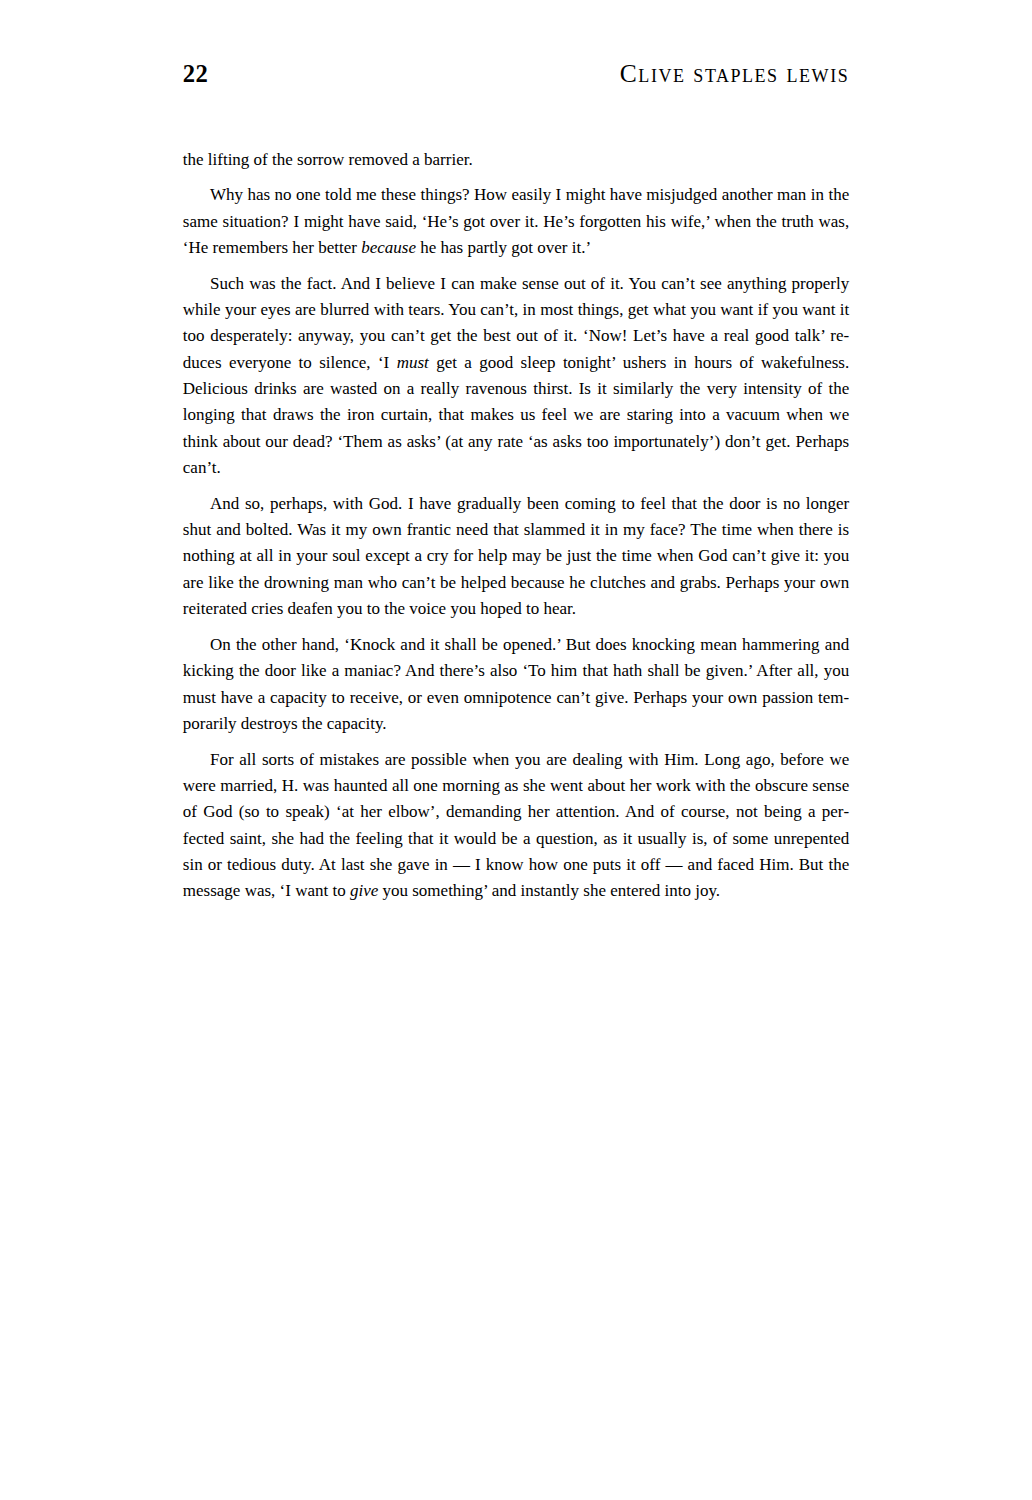22 Clive Staples Lewis
the lifting of the sorrow removed a barrier.
Why has no one told me these things? How easily I might have misjudged another man in the same situation? I might have said, ‘He’s got over it. He’s forgotten his wife,’ when the truth was, ‘He remembers her better because he has partly got over it.’
Such was the fact. And I believe I can make sense out of it. You can’t see anything properly while your eyes are blurred with tears. You can’t, in most things, get what you want if you want it too desperately: anyway, you can’t get the best out of it. ‘Now! Let’s have a real good talk’ reduces everyone to silence, ‘I must get a good sleep tonight’ ushers in hours of wakefulness. Delicious drinks are wasted on a really ravenous thirst. Is it similarly the very intensity of the longing that draws the iron curtain, that makes us feel we are staring into a vacuum when we think about our dead? ‘Them as asks’ (at any rate ‘as asks too importunately’) don’t get. Perhaps can’t.
And so, perhaps, with God. I have gradually been coming to feel that the door is no longer shut and bolted. Was it my own frantic need that slammed it in my face? The time when there is nothing at all in your soul except a cry for help may be just the time when God can’t give it: you are like the drowning man who can’t be helped because he clutches and grabs. Perhaps your own reiterated cries deafen you to the voice you hoped to hear.
On the other hand, ‘Knock and it shall be opened.’ But does knocking mean hammering and kicking the door like a maniac? And there’s also ‘To him that hath shall be given.’ After all, you must have a capacity to receive, or even omnipotence can’t give. Perhaps your own passion temporarily destroys the capacity.
For all sorts of mistakes are possible when you are dealing with Him. Long ago, before we were married, H. was haunted all one morning as she went about her work with the obscure sense of God (so to speak) ‘at her elbow’, demanding her attention. And of course, not being a perfected saint, she had the feeling that it would be a question, as it usually is, of some unrepented sin or tedious duty. At last she gave in — I know how one puts it off — and faced Him. But the message was, ‘I want to give you something’ and instantly she entered into joy.